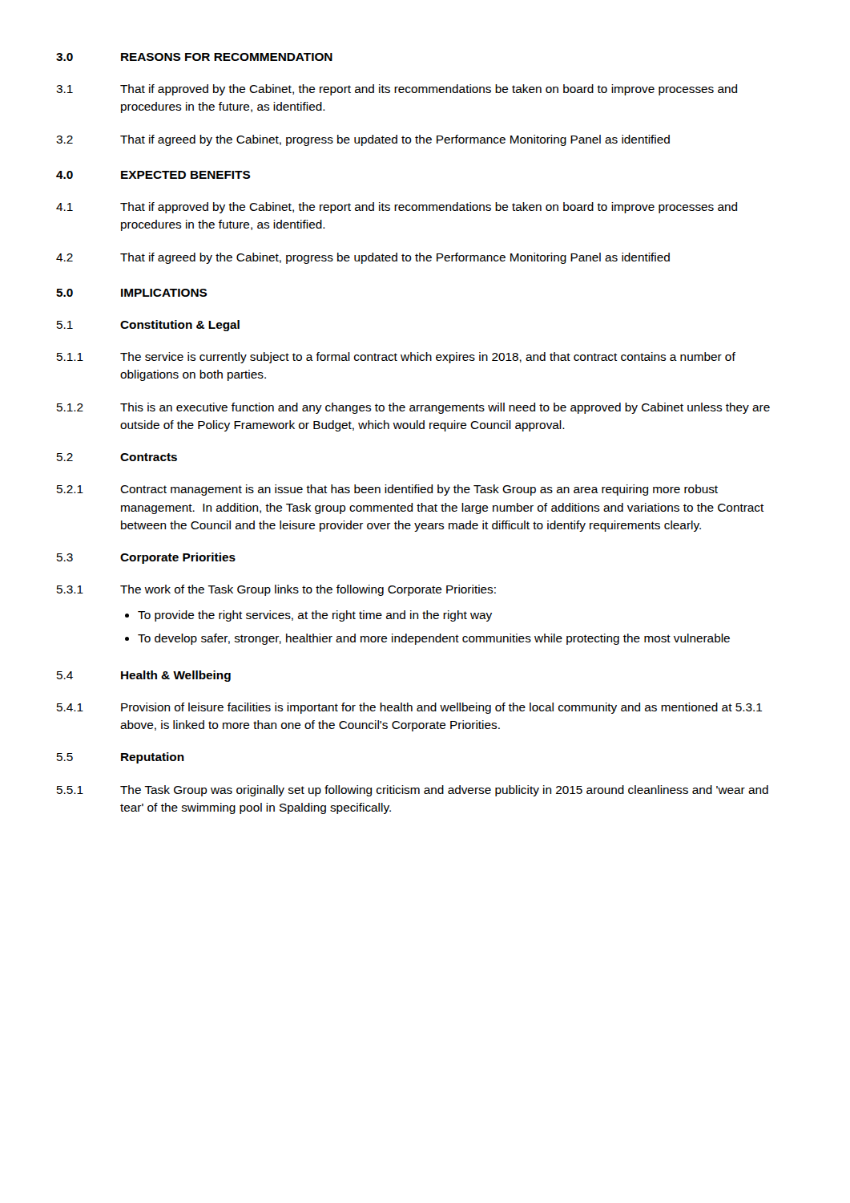3.0
REASONS FOR RECOMMENDATION
3.1
That if approved by the Cabinet, the report and its recommendations be taken on board to improve processes and procedures in the future, as identified.
3.2
That if agreed by the Cabinet, progress be updated to the Performance Monitoring Panel as identified
4.0
EXPECTED BENEFITS
4.1
That if approved by the Cabinet, the report and its recommendations be taken on board to improve processes and procedures in the future, as identified.
4.2
That if agreed by the Cabinet, progress be updated to the Performance Monitoring Panel as identified
5.0
IMPLICATIONS
5.1
Constitution & Legal
5.1.1
The service is currently subject to a formal contract which expires in 2018, and that contract contains a number of obligations on both parties.
5.1.2
This is an executive function and any changes to the arrangements will need to be approved by Cabinet unless they are outside of the Policy Framework or Budget, which would require Council approval.
5.2
Contracts
5.2.1
Contract management is an issue that has been identified by the Task Group as an area requiring more robust management. In addition, the Task group commented that the large number of additions and variations to the Contract between the Council and the leisure provider over the years made it difficult to identify requirements clearly.
5.3
Corporate Priorities
5.3.1
The work of the Task Group links to the following Corporate Priorities:
To provide the right services, at the right time and in the right way
To develop safer, stronger, healthier and more independent communities while protecting the most vulnerable
5.4
Health & Wellbeing
5.4.1
Provision of leisure facilities is important for the health and wellbeing of the local community and as mentioned at 5.3.1 above, is linked to more than one of the Council's Corporate Priorities.
5.5
Reputation
5.5.1
The Task Group was originally set up following criticism and adverse publicity in 2015 around cleanliness and 'wear and tear' of the swimming pool in Spalding specifically.